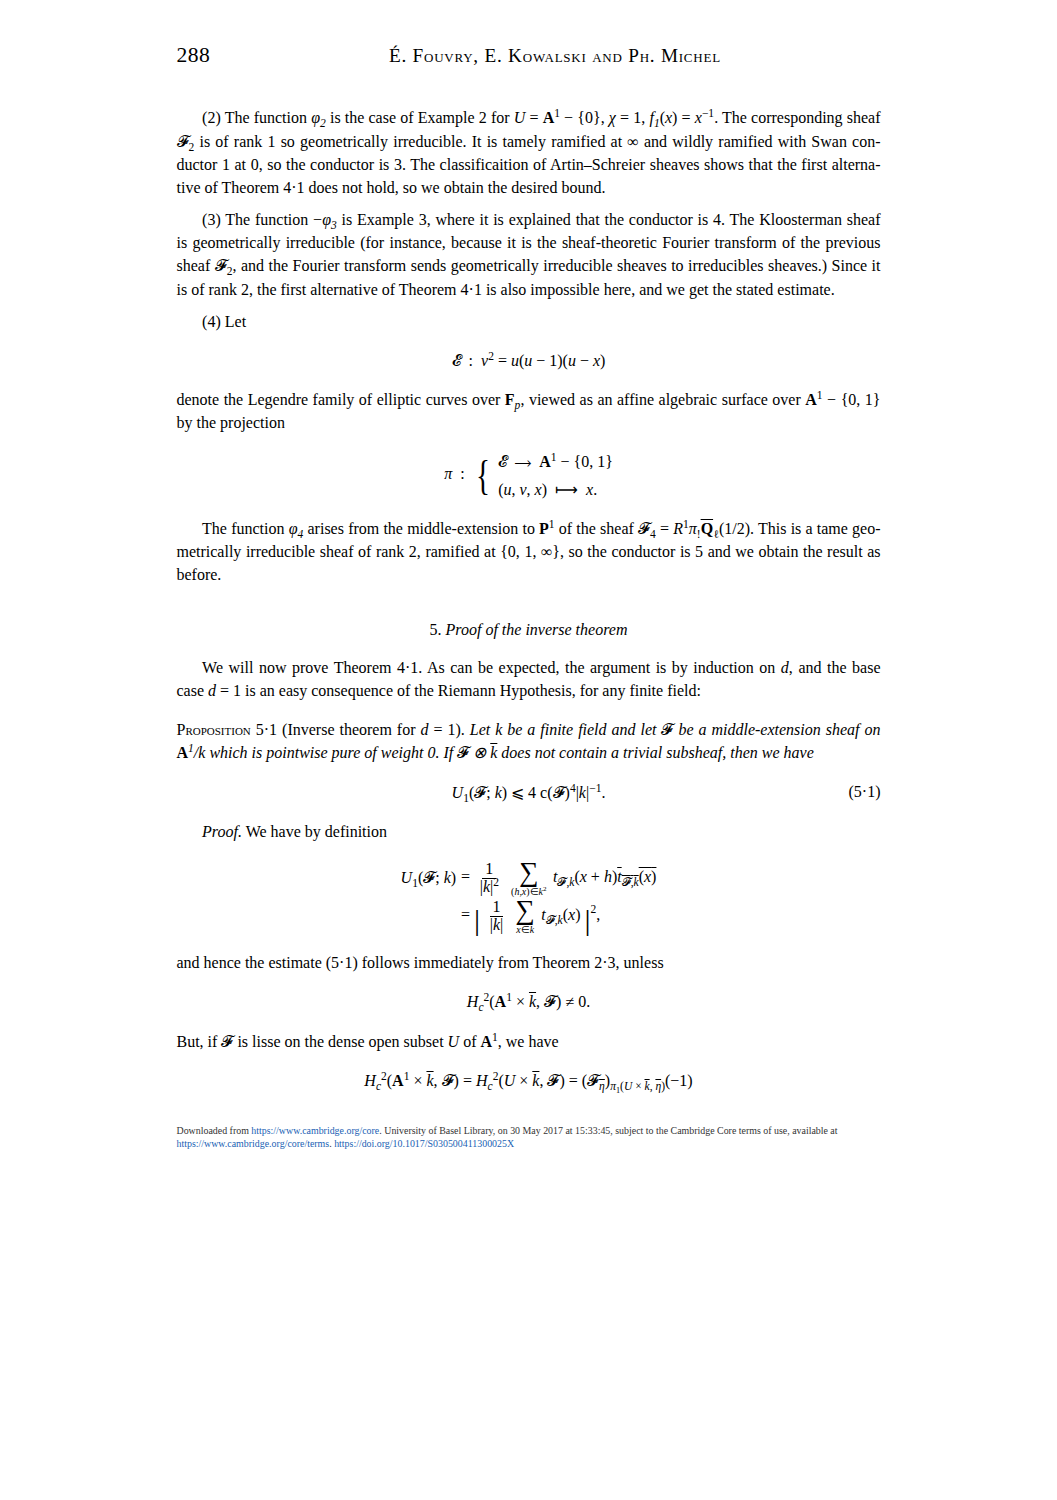288
É. Fouvry, E. Kowalski and Ph. Michel
(2) The function φ2 is the case of Example 2 for U = A1 − {0}, χ = 1, f1(x) = x−1. The corresponding sheaf 𝓕2 is of rank 1 so geometrically irreducible. It is tamely ramified at ∞ and wildly ramified with Swan conductor 1 at 0, so the conductor is 3. The classificaition of Artin–Schreier sheaves shows that the first alternative of Theorem 4·1 does not hold, so we obtain the desired bound.
(3) The function −φ3 is Example 3, where it is explained that the conductor is 4. The Kloosterman sheaf is geometrically irreducible (for instance, because it is the sheaf-theoretic Fourier transform of the previous sheaf 𝓕2, and the Fourier transform sends geometrically irreducible sheaves to irreducibles sheaves.) Since it is of rank 2, the first alternative of Theorem 4·1 is also impossible here, and we get the stated estimate.
(4) Let
𝓔 : v2 = u(u − 1)(u − x)
denote the Legendre family of elliptic curves over Fp, viewed as an affine algebraic surface over A1 − {0, 1} by the projection
π : { 𝓔 ⟶ A1 − {0, 1} (u, v, x) ⟼ x.
The function φ4 arises from the middle-extension to P1 of the sheaf 𝓕4 = R1π!Qℓ(1/2). This is a tame geometrically irreducible sheaf of rank 2, ramified at {0, 1, ∞}, so the conductor is 5 and we obtain the result as before.
5. Proof of the inverse theorem
We will now prove Theorem 4·1. As can be expected, the argument is by induction on d, and the base case d = 1 is an easy consequence of the Riemann Hypothesis, for any finite field:
Proposition 5·1 (Inverse theorem for d = 1). Let k be a finite field and let 𝓕 be a middle-extension sheaf on A1/k which is pointwise pure of weight 0. If 𝓕 ⊗ k does not contain a trivial subsheaf, then we have
U1(𝓕; k) ⩽ 4 c(𝓕)4|k|−1. (5·1)
Proof. We have by definition
U1(𝓕; k) = 1|k|2 ∑(h,x)∈k2 t𝓕,k(x + h)t𝓕,k(x) = | 1|k| ∑x∈k t𝓕,k(x) |2,
and hence the estimate (5·1) follows immediately from Theorem 2·3, unless
Hc2(A1 × k, 𝓕) ≠ 0.
But, if 𝓕 is lisse on the dense open subset U of A1, we have
Hc2(A1 × k, 𝓕) = Hc2(U × k, 𝓕) = (𝓕η)π1(U × k, η)(−1)
Downloaded from https://www.cambridge.org/core. University of Basel Library, on 30 May 2017 at 15:33:45, subject to the Cambridge Core terms of use, available at https://www.cambridge.org/core/terms. https://doi.org/10.1017/S030500411300025X